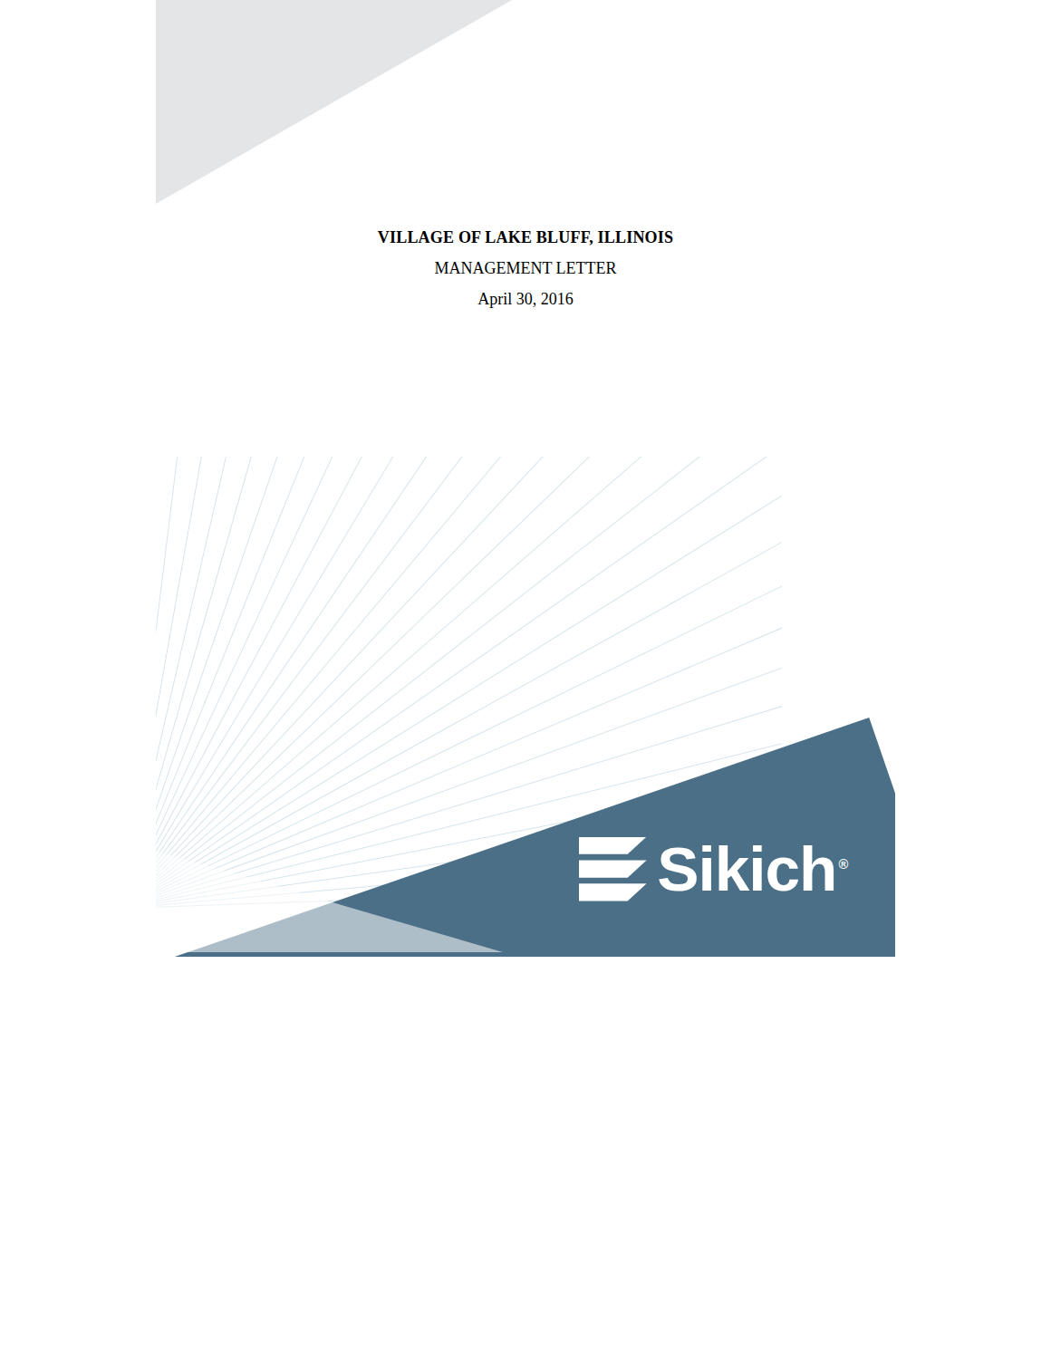VILLAGE OF LAKE BLUFF, ILLINOIS
MANAGEMENT LETTER
April 30, 2016
Sikich®